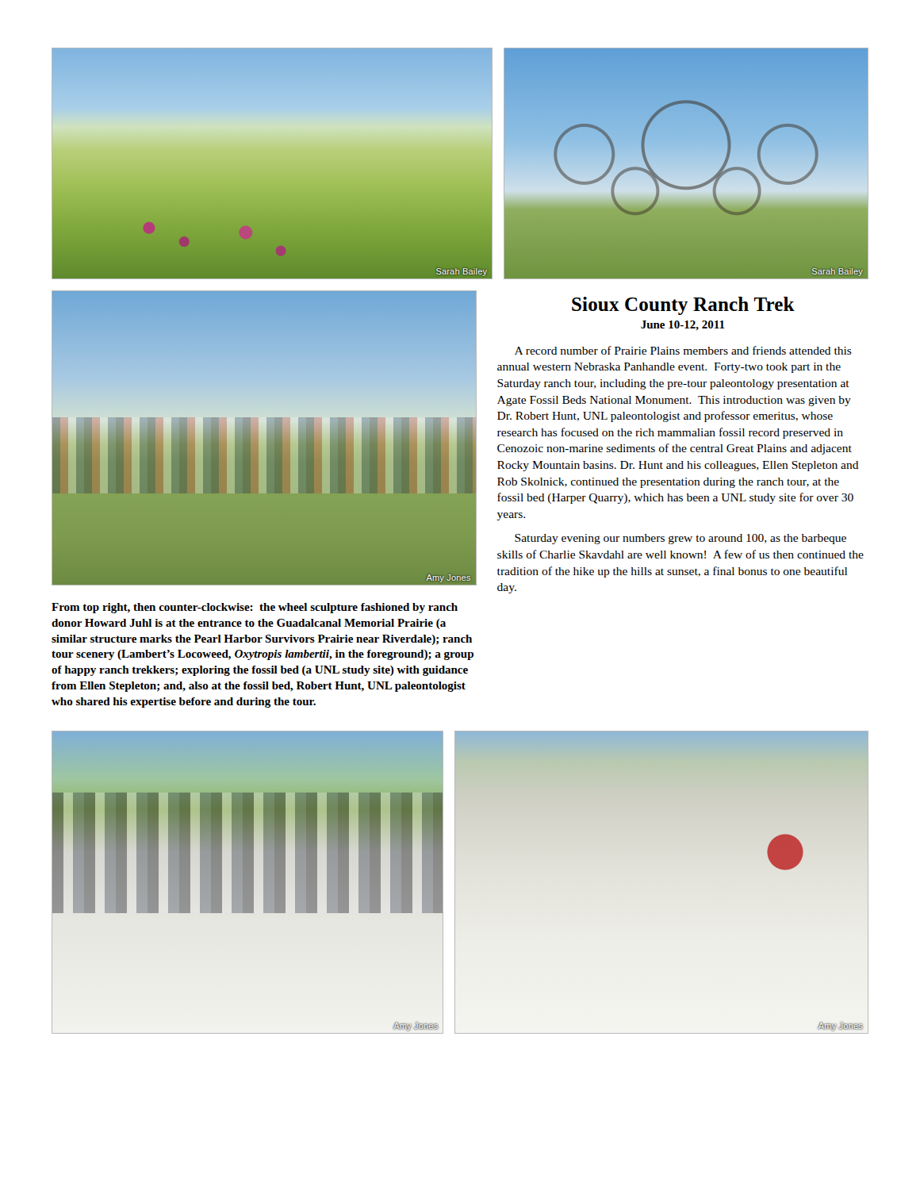Sarah Bailey
Sarah Bailey
Amy Jones
From top right, then counter-clockwise: the wheel sculpture fashioned by ranch donor Howard Juhl is at the entrance to the Guadalcanal Memorial Prairie (a similar structure marks the Pearl Harbor Survivors Prairie near Riverdale); ranch tour scenery (Lambert’s Locoweed, Oxytropis lambertii, in the fore­ground); a group of happy ranch trekkers; exploring the fossil bed (a UNL study site) with guidance from Ellen Stepleton; and, also at the fossil bed, Robert Hunt, UNL paleontologist who shared his expertise before and during the tour.
Sioux County Ranch Trek
June 10-12, 2011
A record number of Prairie Plains members and friends attended this annual western Nebraska Panhandle event. Forty-two took part in the Saturday ranch tour, including the pre-tour paleontology presentation at Agate Fossil Beds National Monument. This intro­duction was given by Dr. Robert Hunt, UNL paleontologist and professor emeritus, whose research has focused on the rich mammalian fossil record preserved in Cenozoic non-marine sediments of the central Great Plains and adjacent Rocky Mountain basins. Dr. Hunt and his colleagues, Ellen Stepleton and Rob Skolnick, continued the presentation during the ranch tour, at the fossil bed (Harper Quarry), which has been a UNL study site for over 30 years.
Saturday evening our numbers grew to around 100, as the barbeque skills of Charlie Skavdahl are well known! A few of us then continued the tradition of the hike up the hills at sunset, a final bonus to one beautiful day.
Amy Jones
Amy Jones